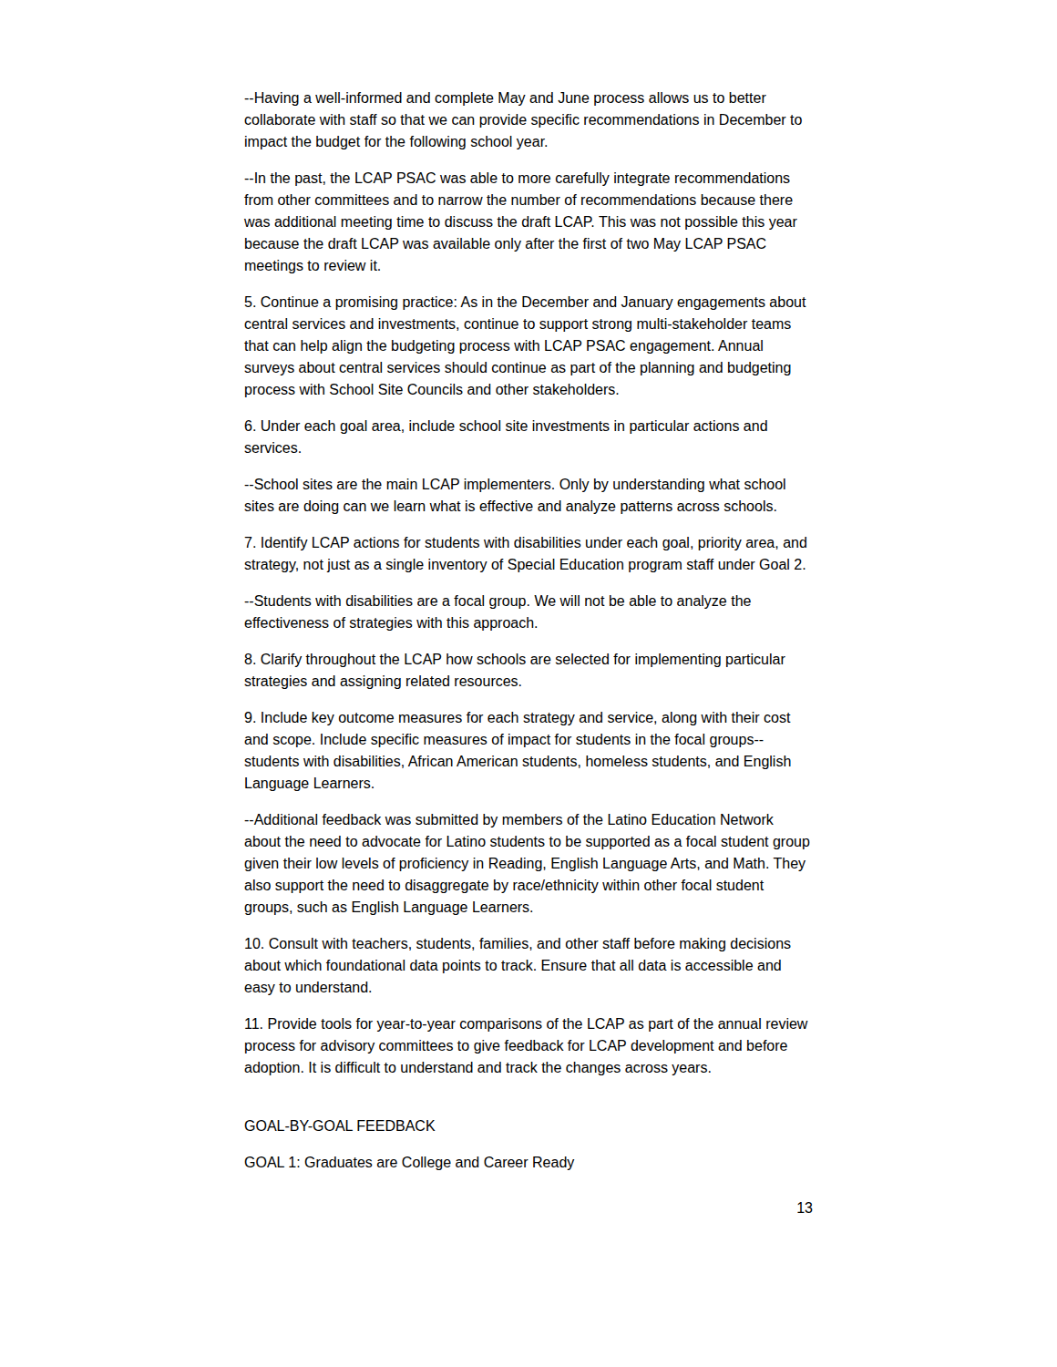--Having a well-informed and complete May and June process allows us to better collaborate with staff so that we can provide specific recommendations in December to impact the budget for the following school year.
--In the past, the LCAP PSAC was able to more carefully integrate recommendations from other committees and to narrow the number of recommendations because there was additional meeting time to discuss the draft LCAP. This was not possible this year because the draft LCAP was available only after the first of two May LCAP PSAC meetings to review it.
5. Continue a promising practice: As in the December and January engagements about central services and investments, continue to support strong multi-stakeholder teams that can help align the budgeting process with LCAP PSAC engagement. Annual surveys about central services should continue as part of the planning and budgeting process with School Site Councils and other stakeholders.
6. Under each goal area, include school site investments in particular actions and services.
--School sites are the main LCAP implementers. Only by understanding what school sites are doing can we learn what is effective and analyze patterns across schools.
7. Identify LCAP actions for students with disabilities under each goal, priority area, and strategy, not just as a single inventory of Special Education program staff under Goal 2.
--Students with disabilities are a focal group. We will not be able to analyze the effectiveness of strategies with this approach.
8. Clarify throughout the LCAP how schools are selected for implementing particular strategies and assigning related resources.
9. Include key outcome measures for each strategy and service, along with their cost and scope. Include specific measures of impact for students in the focal groups--students with disabilities, African American students, homeless students, and English Language Learners.
--Additional feedback was submitted by members of the Latino Education Network about the need to advocate for Latino students to be supported as a focal student group given their low levels of proficiency in Reading, English Language Arts, and Math. They also support the need to disaggregate by race/ethnicity within other focal student groups, such as English Language Learners.
10. Consult with teachers, students, families, and other staff before making decisions about which foundational data points to track. Ensure that all data is accessible and easy to understand.
11. Provide tools for year-to-year comparisons of the LCAP as part of the annual review process for advisory committees to give feedback for LCAP development and before adoption. It is difficult to understand and track the changes across years.
GOAL-BY-GOAL FEEDBACK
GOAL 1: Graduates are College and Career Ready
13